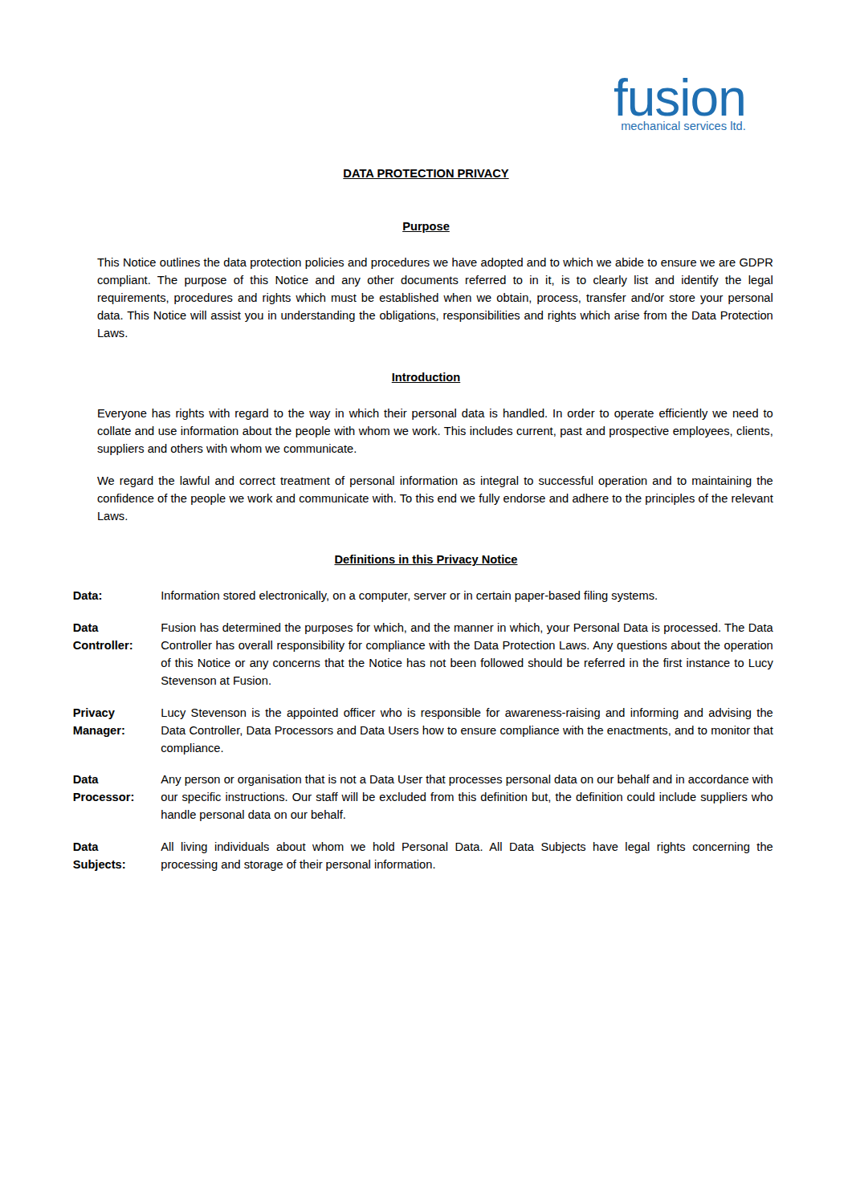fusion mechanical services ltd.
DATA PROTECTION PRIVACY
Purpose
This Notice outlines the data protection policies and procedures we have adopted and to which we abide to ensure we are GDPR compliant. The purpose of this Notice and any other documents referred to in it, is to clearly list and identify the legal requirements, procedures and rights which must be established when we obtain, process, transfer and/or store your personal data. This Notice will assist you in understanding the obligations, responsibilities and rights which arise from the Data Protection Laws.
Introduction
Everyone has rights with regard to the way in which their personal data is handled. In order to operate efficiently we need to collate and use information about the people with whom we work. This includes current, past and prospective employees, clients, suppliers and others with whom we communicate.
We regard the lawful and correct treatment of personal information as integral to successful operation and to maintaining the confidence of the people we work and communicate with. To this end we fully endorse and adhere to the principles of the relevant Laws.
Definitions in this Privacy Notice
Data:
Information stored electronically, on a computer, server or in certain paper-based filing systems.
Data
Controller:
Fusion has determined the purposes for which, and the manner in which, your Personal Data is processed. The Data Controller has overall responsibility for compliance with the Data Protection Laws. Any questions about the operation of this Notice or any concerns that the Notice has not been followed should be referred in the first instance to Lucy Stevenson at Fusion.
Privacy
Manager:
Lucy Stevenson is the appointed officer who is responsible for awareness-raising and informing and advising the Data Controller, Data Processors and Data Users how to ensure compliance with the enactments, and to monitor that compliance.
Data
Processor:
Any person or organisation that is not a Data User that processes personal data on our behalf and in accordance with our specific instructions. Our staff will be excluded from this definition but, the definition could include suppliers who handle personal data on our behalf.
Data
Subjects:
All living individuals about whom we hold Personal Data. All Data Subjects have legal rights concerning the processing and storage of their personal information.